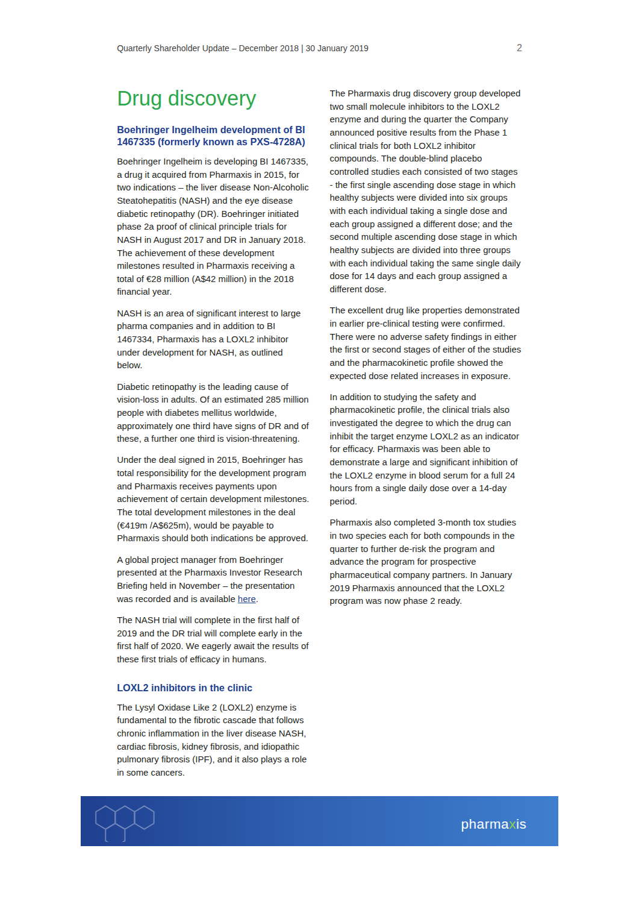Quarterly Shareholder Update – December 2018 | 30 January 2019
2
Drug discovery
Boehringer Ingelheim development of BI 1467335 (formerly known as PXS-4728A)
Boehringer Ingelheim is developing BI 1467335, a drug it acquired from Pharmaxis in 2015, for two indications – the liver disease Non-Alcoholic Steatohepatitis (NASH) and the eye disease diabetic retinopathy (DR). Boehringer initiated phase 2a proof of clinical principle trials for NASH in August 2017 and DR in January 2018. The achievement of these development milestones resulted in Pharmaxis receiving a total of €28 million (A$42 million) in the 2018 financial year.
NASH is an area of significant interest to large pharma companies and in addition to BI 1467334, Pharmaxis has a LOXL2 inhibitor under development for NASH, as outlined below.
Diabetic retinopathy is the leading cause of vision-loss in adults. Of an estimated 285 million people with diabetes mellitus worldwide, approximately one third have signs of DR and of these, a further one third is vision-threatening.
Under the deal signed in 2015, Boehringer has total responsibility for the development program and Pharmaxis receives payments upon achievement of certain development milestones. The total development milestones in the deal (€419m /A$625m), would be payable to Pharmaxis should both indications be approved.
A global project manager from Boehringer presented at the Pharmaxis Investor Research Briefing held in November – the presentation was recorded and is available here.
The NASH trial will complete in the first half of 2019 and the DR trial will complete early in the first half of 2020. We eagerly await the results of these first trials of efficacy in humans.
LOXL2 inhibitors in the clinic
The Lysyl Oxidase Like 2 (LOXL2) enzyme is fundamental to the fibrotic cascade that follows chronic inflammation in the liver disease NASH, cardiac fibrosis, kidney fibrosis, and idiopathic pulmonary fibrosis (IPF), and it also plays a role in some cancers.
The Pharmaxis drug discovery group developed two small molecule inhibitors to the LOXL2 enzyme and during the quarter the Company announced positive results from the Phase 1 clinical trials for both LOXL2 inhibitor compounds. The double-blind placebo controlled studies each consisted of two stages - the first single ascending dose stage in which healthy subjects were divided into six groups with each individual taking a single dose and each group assigned a different dose; and the second multiple ascending dose stage in which healthy subjects are divided into three groups with each individual taking the same single daily dose for 14 days and each group assigned a different dose.
The excellent drug like properties demonstrated in earlier pre-clinical testing were confirmed. There were no adverse safety findings in either the first or second stages of either of the studies and the pharmacokinetic profile showed the expected dose related increases in exposure.
In addition to studying the safety and pharmacokinetic profile, the clinical trials also investigated the degree to which the drug can inhibit the target enzyme LOXL2 as an indicator for efficacy. Pharmaxis was been able to demonstrate a large and significant inhibition of the LOXL2 enzyme in blood serum for a full 24 hours from a single daily dose over a 14-day period.
Pharmaxis also completed 3-month tox studies in two species each for both compounds in the quarter to further de-risk the program and advance the program for prospective pharmaceutical company partners. In January 2019 Pharmaxis announced that the LOXL2 program was now phase 2 ready.
pharmaxis